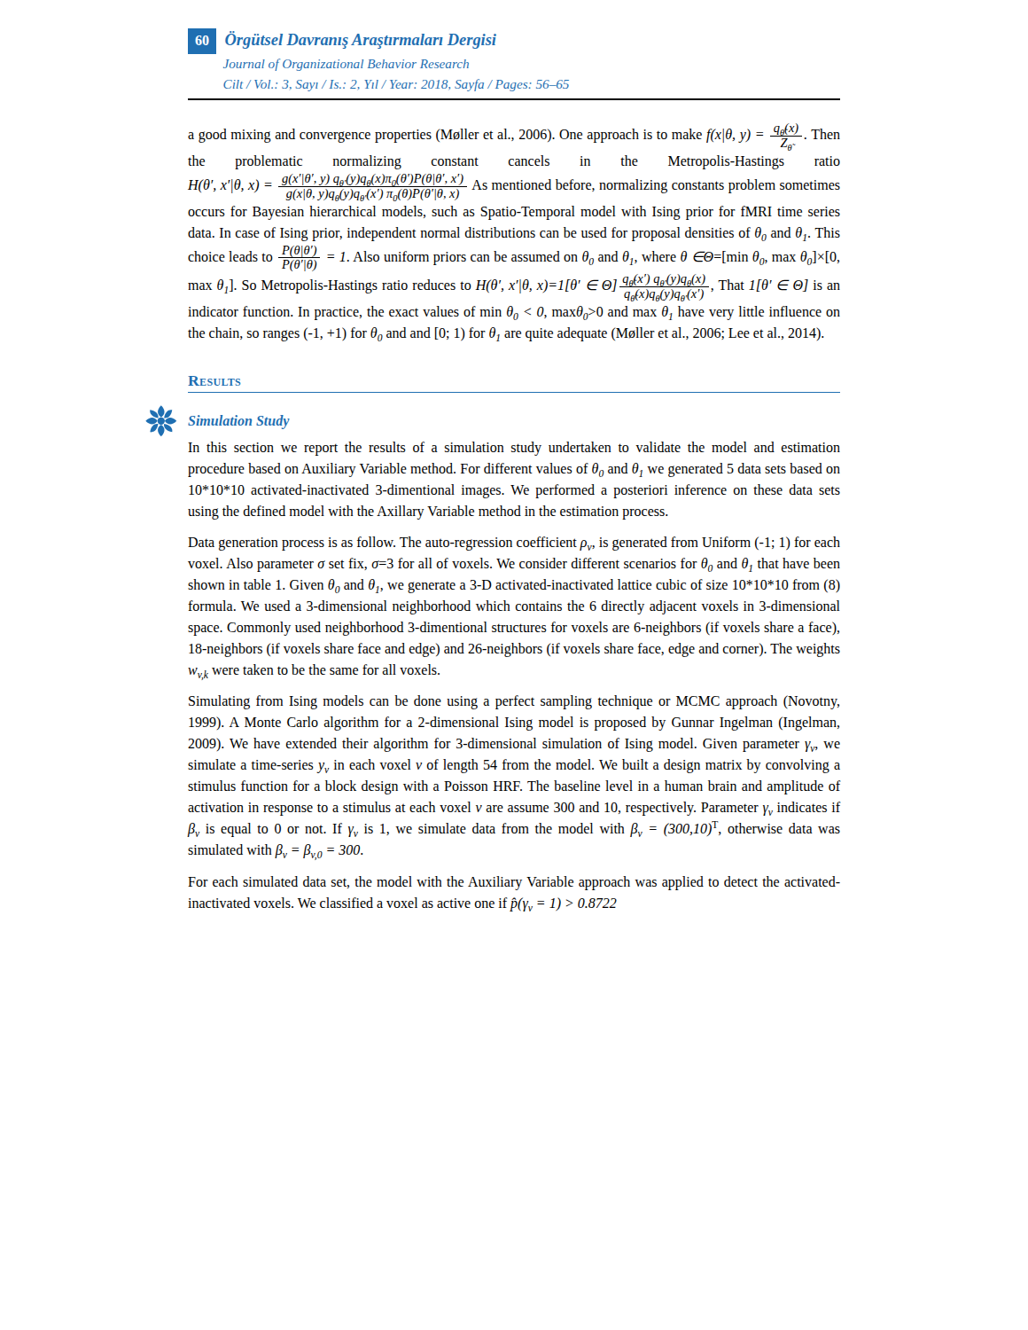60 Örgütsel Davranış Araştırmaları Dergisi Journal of Organizational Behavior Research Cilt / Vol.: 3, Sayı / Is.: 2, Yıl / Year: 2018, Sayfa / Pages: 56–65
a good mixing and convergence properties (Møller et al., 2006). One approach is to make f(x|θ, y) = qθ̃(x) Zθ̃. Then the problematic normalizing constant cancels in the Metropolis-Hastings ratio H(θ′, x′|θ, x) = g(x′|θ′, y) qθ′(y)qθ(x)π0(θ′)P(θ|θ′, x′) g(x|θ, y)qθ(y)qθ′(x′) π0(θ)P(θ′|θ, x) As mentioned before, normalizing constants problem sometimes occurs for Bayesian hierarchical models, such as Spatio-Temporal model with Ising prior for fMRI time series data. In case of Ising prior, independent normal distributions can be used for proposal densities of θ0 and θ1. This choice leads to P(θ|θ′) P(θ′|θ) = 1. Also uniform priors can be assumed on θ0 and θ1, where θ ∈Θ=[min θ0, max θ0]×[0, max θ1]. So Metropolis-Hastings ratio reduces to H(θ′, x′|θ, x)=1[θ′ ∈ Θ]qθ̃(x′) qθ′(y)qθ(x) qθ̃(x)qθ(y)qθ′(x′), That 1[θ′ ∈ Θ] is an indicator function. In practice, the exact values of min θ0 < 0, maxθ0>0 and max θ1 have very little influence on the chain, so ranges (-1, +1) for θ0 and and [0; 1) for θ1 are quite adequate (Møller et al., 2006; Lee et al., 2014).
Results
Simulation Study
In this section we report the results of a simulation study undertaken to validate the model and estimation procedure based on Auxiliary Variable method. For different values of θ0 and θ1 we generated 5 data sets based on 10*10*10 activated-inactivated 3-dimentional images. We performed a posteriori inference on these data sets using the defined model with the Axillary Variable method in the estimation process.
Data generation process is as follow. The auto-regression coefficient ρv, is generated from Uniform (-1; 1) for each voxel. Also parameter σ set fix, σ=3 for all of voxels. We consider different scenarios for θ0 and θ1 that have been shown in table 1. Given θ0 and θ1, we generate a 3-D activated-inactivated lattice cubic of size 10*10*10 from (8) formula. We used a 3-dimensional neighborhood which contains the 6 directly adjacent voxels in 3-dimensional space. Commonly used neighborhood 3-dimentional structures for voxels are 6-neighbors (if voxels share a face), 18-neighbors (if voxels share face and edge) and 26-neighbors (if voxels share face, edge and corner). The weights wv,k were taken to be the same for all voxels.
Simulating from Ising models can be done using a perfect sampling technique or MCMC approach (Novotny, 1999). A Monte Carlo algorithm for a 2-dimensional Ising model is proposed by Gunnar Ingelman (Ingelman, 2009). We have extended their algorithm for 3-dimensional simulation of Ising model. Given parameter γv, we simulate a time-series yv in each voxel v of length 54 from the model. We built a design matrix by convolving a stimulus function for a block design with a Poisson HRF. The baseline level in a human brain and amplitude of activation in response to a stimulus at each voxel v are assume 300 and 10, respectively. Parameter γv indicates if βv is equal to 0 or not. If γv is 1, we simulate data from the model with βv = (300,10)T, otherwise data was simulated with βv = βv,0 = 300.
For each simulated data set, the model with the Auxiliary Variable approach was applied to detect the activated-inactivated voxels. We classified a voxel as active one if p̂(γv = 1) > 0.8722